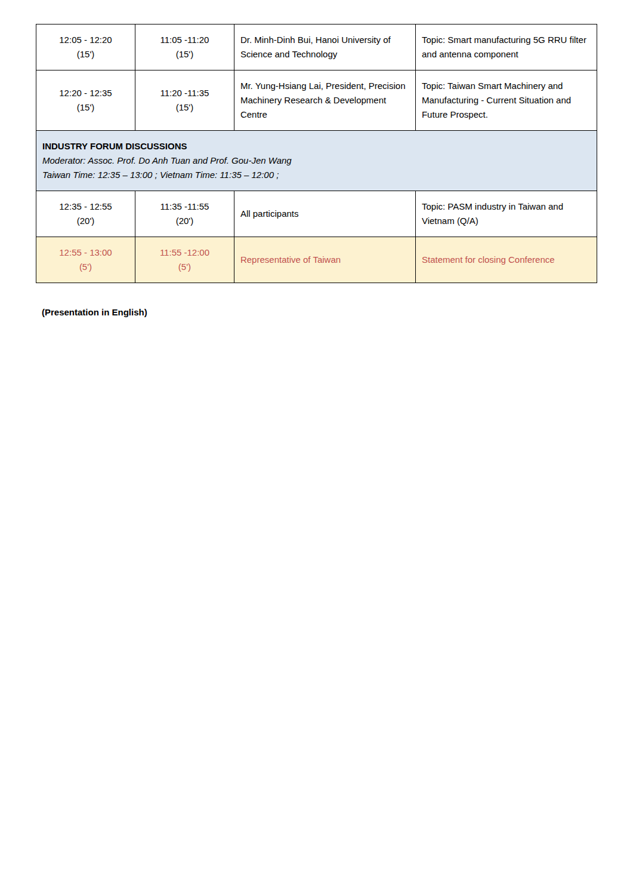| 12:05 - 12:20 (15') | 11:05 -11:20 (15') | Dr. Minh-Dinh Bui, Hanoi University of Science and Technology | Topic: Smart manufacturing 5G RRU filter and antenna component |
| 12:20 - 12:35 (15') | 11:20 -11:35 (15') | Mr. Yung-Hsiang Lai, President, Precision Machinery Research & Development Centre | Topic: Taiwan Smart Machinery and Manufacturing - Current Situation and Future Prospect. |
| INDUSTRY FORUM DISCUSSIONS Moderator: Assoc. Prof. Do Anh Tuan and Prof. Gou-Jen Wang Taiwan Time: 12:35 – 13:00 ; Vietnam Time: 11:35 – 12:00 ; |
| 12:35 - 12:55 (20') | 11:35 -11:55 (20') | All participants | Topic: PASM industry in Taiwan and Vietnam (Q/A) |
| 12:55 - 13:00 (5') | 11:55 -12:00 (5') | Representative of Taiwan | Statement for closing Conference |
(Presentation in English)